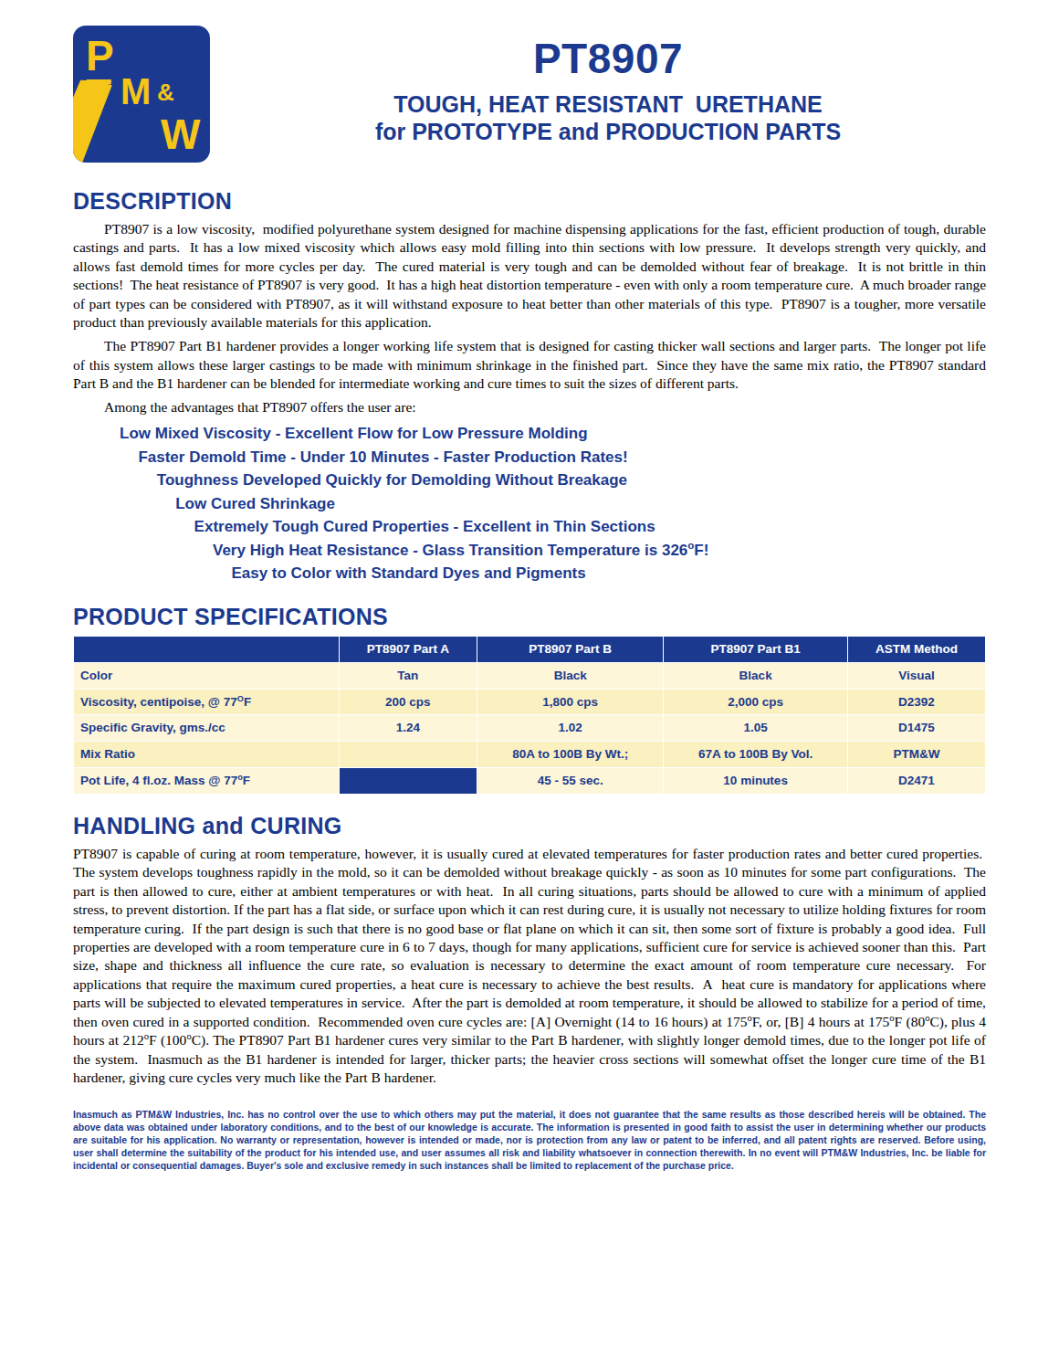P T M & W
PT8907
TOUGH, HEAT RESISTANT URETHANE
for PROTOTYPE and PRODUCTION PARTS
DESCRIPTION
PT8907 is a low viscosity, modified polyurethane system designed for machine dispensing applications for the fast, efficient production of tough, durable castings and parts. It has a low mixed viscosity which allows easy mold filling into thin sections with low pressure. It develops strength very quickly, and allows fast demold times for more cycles per day. The cured material is very tough and can be demolded without fear of breakage. It is not brittle in thin sections! The heat resistance of PT8907 is very good. It has a high heat distortion temperature - even with only a room temperature cure. A much broader range of part types can be considered with PT8907, as it will withstand exposure to heat better than other materials of this type. PT8907 is a tougher, more versatile product than previously available materials for this application.
The PT8907 Part B1 hardener provides a longer working life system that is designed for casting thicker wall sections and larger parts. The longer pot life of this system allows these larger castings to be made with minimum shrinkage in the finished part. Since they have the same mix ratio, the PT8907 standard Part B and the B1 hardener can be blended for intermediate working and cure times to suit the sizes of different parts.
Among the advantages that PT8907 offers the user are:
Low Mixed Viscosity - Excellent Flow for Low Pressure Molding
Faster Demold Time - Under 10 Minutes - Faster Production Rates!
Toughness Developed Quickly for Demolding Without Breakage
Low Cured Shrinkage
Extremely Tough Cured Properties - Excellent in Thin Sections
Very High Heat Resistance - Glass Transition Temperature is 326oF!
Easy to Color with Standard Dyes and Pigments
PRODUCT SPECIFICATIONS
| | PT8907 Part A | PT8907 Part B | PT8907 Part B1 | ASTM Method |
| --- | --- | --- | --- | --- |
| Color | Tan | Black | Black | Visual |
| Viscosity, centipoise, @ 77 O F | 200 cps | 1,800 cps | 2,000 cps | D2392 |
| Specific Gravity, gms./cc | 1.24 | 1.02 | 1.05 | D1475 |
| Mix Ratio | | 80A to 100B By Wt.; | 67A to 100B By Vol. | PTM&W |
| Pot Life, 4 fl.oz. Mass @ 77 o F | | 45 - 55 sec. | 10 minutes | D2471 |
HANDLING and CURING
PT8907 is capable of curing at room temperature, however, it is usually cured at elevated temperatures for faster production rates and better cured properties. The system develops toughness rapidly in the mold, so it can be demolded without breakage quickly - as soon as 10 minutes for some part configurations. The part is then allowed to cure, either at ambient temperatures or with heat. In all curing situations, parts should be allowed to cure with a minimum of applied stress, to prevent distortion. If the part has a flat side, or surface upon which it can rest during cure, it is usually not necessary to utilize holding fixtures for room temperature curing. If the part design is such that there is no good base or flat plane on which it can sit, then some sort of fixture is probably a good idea. Full properties are developed with a room temperature cure in 6 to 7 days, though for many applications, sufficient cure for service is achieved sooner than this. Part size, shape and thickness all influence the cure rate, so evaluation is necessary to determine the exact amount of room temperature cure necessary. For applications that require the maximum cured properties, a heat cure is necessary to achieve the best results. A heat cure is mandatory for applications where parts will be subjected to elevated temperatures in service. After the part is demolded at room temperature, it should be allowed to stabilize for a period of time, then oven cured in a supported condition. Recommended oven cure cycles are: [A] Overnight (14 to 16 hours) at 175oF, or, [B] 4 hours at 175oF (80oC), plus 4 hours at 212oF (100oC). The PT8907 Part B1 hardener cures very similar to the Part B hardener, with slightly longer demold times, due to the longer pot life of the system. Inasmuch as the B1 hardener is intended for larger, thicker parts; the heavier cross sections will somewhat offset the longer cure time of the B1 hardener, giving cure cycles very much like the Part B hardener.
Inasmuch as PTM&W Industries, Inc. has no control over the use to which others may put the material, it does not guarantee that the same results as those described hereis will be obtained. The above data was obtained under laboratory conditions, and to the best of our knowledge is accurate. The information is presented in good faith to assist the user in determining whether our products are suitable for his application. No warranty or representation, however is intended or made, nor is protection from any law or patent to be inferred, and all patent rights are reserved. Before using, user shall determine the suitability of the product for his intended use, and user assumes all risk and liability whatsoever in connection therewith. In no event will PTM&W Industries, Inc. be liable for incidental or consequential damages. Buyer's sole and exclusive remedy in such instances shall be limited to replacement of the purchase price.